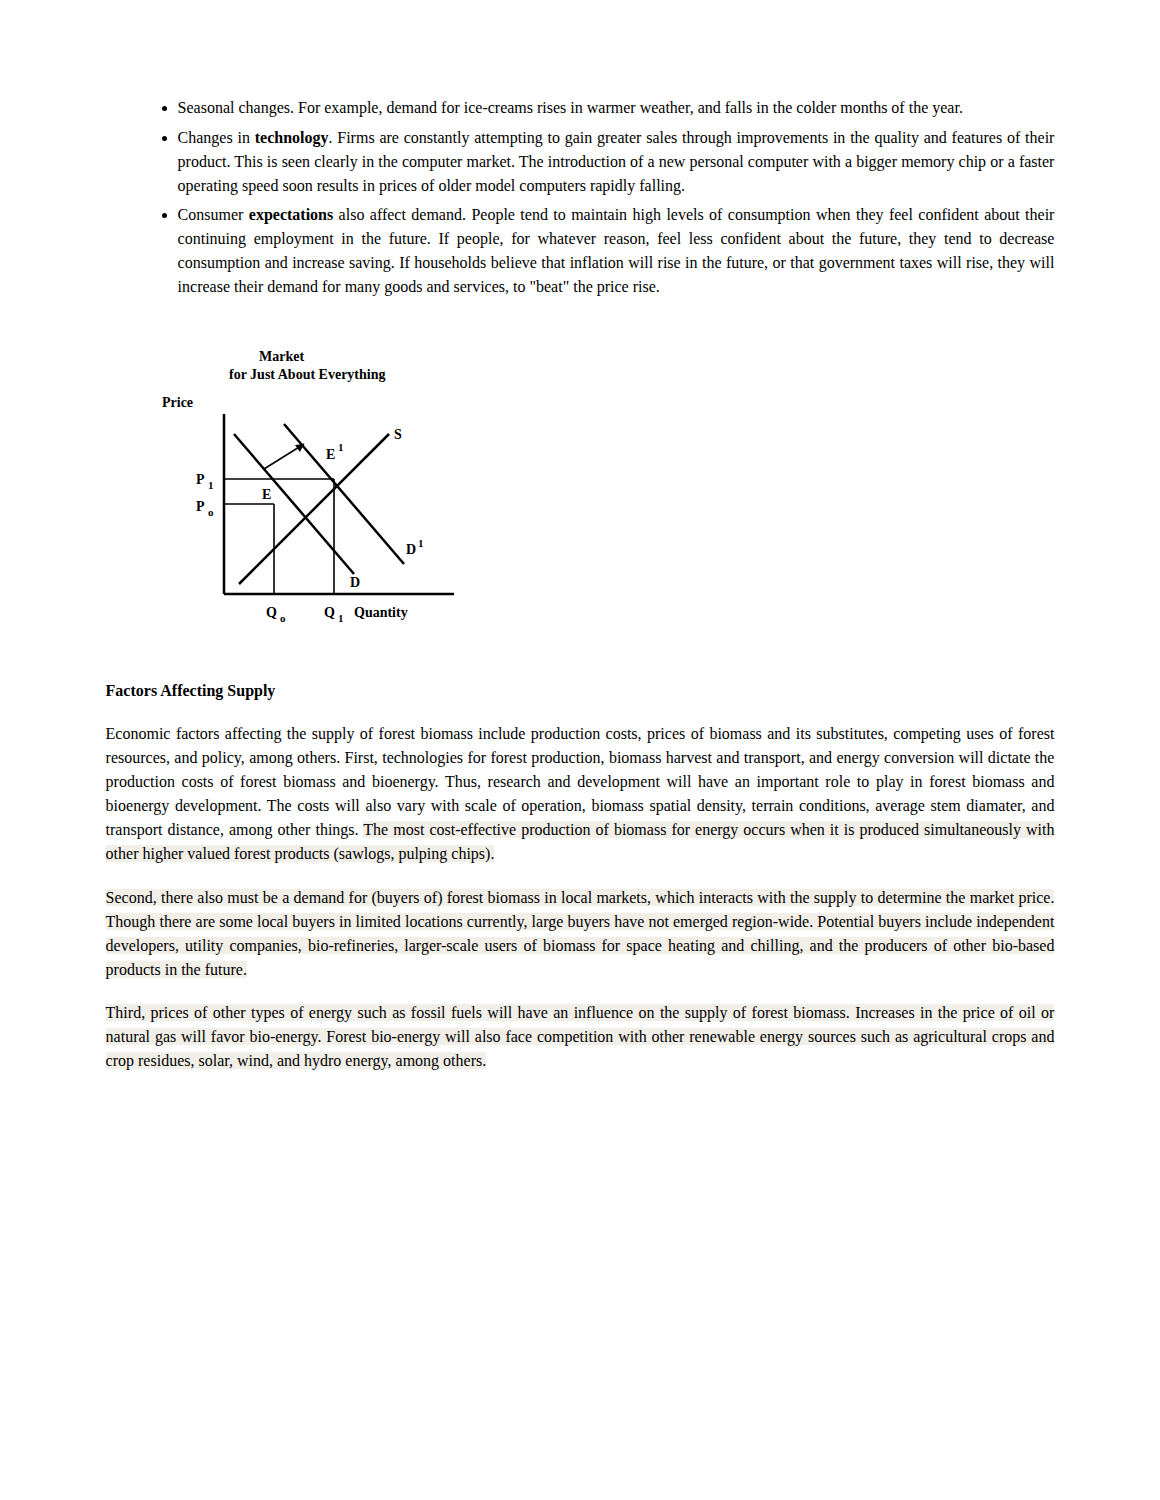Seasonal changes. For example, demand for ice-creams rises in warmer weather, and falls in the colder months of the year.
Changes in technology. Firms are constantly attempting to gain greater sales through improvements in the quality and features of their product. This is seen clearly in the computer market. The introduction of a new personal computer with a bigger memory chip or a faster operating speed soon results in prices of older model computers rapidly falling.
Consumer expectations also affect demand. People tend to maintain high levels of consumption when they feel confident about their continuing employment in the future. If people, for whatever reason, feel less confident about the future, they tend to decrease consumption and increase saving. If households believe that inflation will rise in the future, or that government taxes will rise, they will increase their demand for many goods and services, to "beat" the price rise.
Market for Just About Everything Price S D D 1 E E 1 P 1 P o Q o Q 1 Quantity
Factors Affecting Supply
Economic factors affecting the supply of forest biomass include production costs, prices of biomass and its substitutes, competing uses of forest resources, and policy, among others. First, technologies for forest production, biomass harvest and transport, and energy conversion will dictate the production costs of forest biomass and bioenergy. Thus, research and development will have an important role to play in forest biomass and bioenergy development. The costs will also vary with scale of operation, biomass spatial density, terrain conditions, average stem diamater, and transport distance, among other things. The most cost-effective production of biomass for energy occurs when it is produced simultaneously with other higher valued forest products (sawlogs, pulping chips).
Second, there also must be a demand for (buyers of) forest biomass in local markets, which interacts with the supply to determine the market price. Though there are some local buyers in limited locations currently, large buyers have not emerged region-wide. Potential buyers include independent developers, utility companies, bio-refineries, larger-scale users of biomass for space heating and chilling, and the producers of other bio-based products in the future.
Third, prices of other types of energy such as fossil fuels will have an influence on the supply of forest biomass. Increases in the price of oil or natural gas will favor bio-energy. Forest bio-energy will also face competition with other renewable energy sources such as agricultural crops and crop residues, solar, wind, and hydro energy, among others.